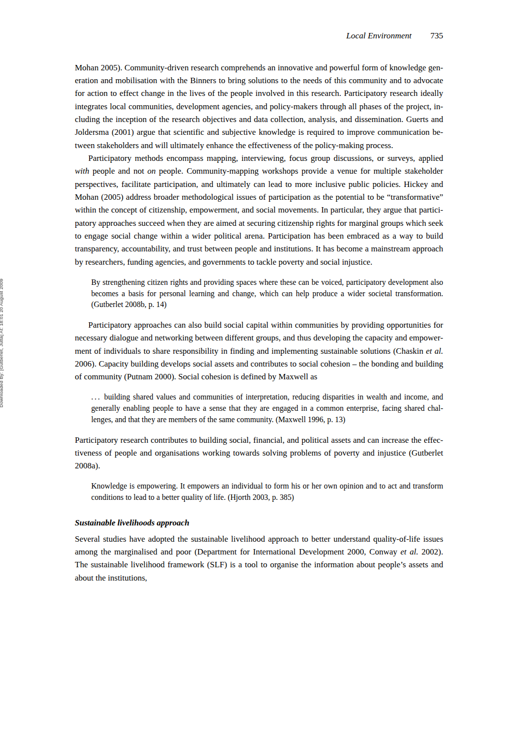Downloaded By: [Gutberlet, Jutta] At: 18:01 20 August 2009
Local Environment 735
Mohan 2005). Community-driven research comprehends an innovative and powerful form of knowledge generation and mobilisation with the Binners to bring solutions to the needs of this community and to advocate for action to effect change in the lives of the people involved in this research. Participatory research ideally integrates local communities, development agencies, and policy-makers through all phases of the project, including the inception of the research objectives and data collection, analysis, and dissemination. Guerts and Joldersma (2001) argue that scientific and subjective knowledge is required to improve communication between stakeholders and will ultimately enhance the effectiveness of the policy-making process.
Participatory methods encompass mapping, interviewing, focus group discussions, or surveys, applied with people and not on people. Community-mapping workshops provide a venue for multiple stakeholder perspectives, facilitate participation, and ultimately can lead to more inclusive public policies. Hickey and Mohan (2005) address broader methodological issues of participation as the potential to be “transformative” within the concept of citizenship, empowerment, and social movements. In particular, they argue that participatory approaches succeed when they are aimed at securing citizenship rights for marginal groups which seek to engage social change within a wider political arena. Participation has been embraced as a way to build transparency, accountability, and trust between people and institutions. It has become a mainstream approach by researchers, funding agencies, and governments to tackle poverty and social injustice.
By strengthening citizen rights and providing spaces where these can be voiced, participatory development also becomes a basis for personal learning and change, which can help produce a wider societal transformation. (Gutberlet 2008b, p. 14)
Participatory approaches can also build social capital within communities by providing opportunities for necessary dialogue and networking between different groups, and thus developing the capacity and empowerment of individuals to share responsibility in finding and implementing sustainable solutions (Chaskin et al. 2006). Capacity building develops social assets and contributes to social cohesion – the bonding and building of community (Putnam 2000). Social cohesion is defined by Maxwell as
... building shared values and communities of interpretation, reducing disparities in wealth and income, and generally enabling people to have a sense that they are engaged in a common enterprise, facing shared challenges, and that they are members of the same community. (Maxwell 1996, p. 13)
Participatory research contributes to building social, financial, and political assets and can increase the effectiveness of people and organisations working towards solving problems of poverty and injustice (Gutberlet 2008a).
Knowledge is empowering. It empowers an individual to form his or her own opinion and to act and transform conditions to lead to a better quality of life. (Hjorth 2003, p. 385)
Sustainable livelihoods approach
Several studies have adopted the sustainable livelihood approach to better understand quality-of-life issues among the marginalised and poor (Department for International Development 2000, Conway et al. 2002). The sustainable livelihood framework (SLF) is a tool to organise the information about people’s assets and about the institutions,